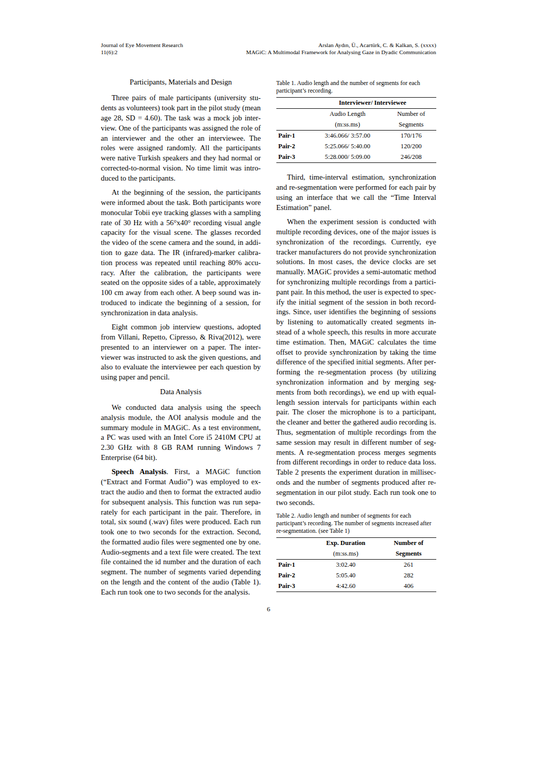Journal of Eye Movement Research 11(6):2
Arslan Aydın, Ü., Acartürk, C. & Kalkan, S. (xxxx) MAGiC: A Multimodal Framework for Analysing Gaze in Dyadic Communication
Participants, Materials and Design
Three pairs of male participants (university students as volunteers) took part in the pilot study (mean age 28, SD = 4.60). The task was a mock job interview. One of the participants was assigned the role of an interviewer and the other an interviewee. The roles were assigned randomly. All the participants were native Turkish speakers and they had normal or corrected-to-normal vision. No time limit was introduced to the participants.
At the beginning of the session, the participants were informed about the task. Both participants wore monocular Tobii eye tracking glasses with a sampling rate of 30 Hz with a 56°x40° recording visual angle capacity for the visual scene. The glasses recorded the video of the scene camera and the sound, in addition to gaze data. The IR (infrared)-marker calibration process was repeated until reaching 80% accuracy. After the calibration, the participants were seated on the opposite sides of a table, approximately 100 cm away from each other. A beep sound was introduced to indicate the beginning of a session, for synchronization in data analysis.
Eight common job interview questions, adopted from Villani, Repetto, Cipresso, & Riva(2012), were presented to an interviewer on a paper. The interviewer was instructed to ask the given questions, and also to evaluate the interviewee per each question by using paper and pencil.
Data Analysis
We conducted data analysis using the speech analysis module, the AOI analysis module and the summary module in MAGiC. As a test environment, a PC was used with an Intel Core i5 2410M CPU at 2.30 GHz with 8 GB RAM running Windows 7 Enterprise (64 bit).
Speech Analysis. First, a MAGiC function (“Extract and Format Audio”) was employed to extract the audio and then to format the extracted audio for subsequent analysis. This function was run separately for each participant in the pair. Therefore, in total, six sound (.wav) files were produced. Each run took one to two seconds for the extraction. Second, the formatted audio files were segmented one by one. Audio-segments and a text file were created. The text file contained the id number and the duration of each segment. The number of segments varied depending on the length and the content of the audio (Table 1). Each run took one to two seconds for the analysis.
Table 1. Audio length and the number of segments for each participant’s recording.
| | Interviewer/ Interviewee |
| | Audio Length | Number of |
| | (m:ss.ms) | Segments |
| Pair-1 | 3:46.066/ 3:57.00 | 170/176 |
| Pair-2 | 5:25.066/ 5:40.00 | 120/200 |
| Pair-3 | 5:28.000/ 5:09.00 | 246/208 |
Third, time-interval estimation, synchronization and re-segmentation were performed for each pair by using an interface that we call the “Time Interval Estimation” panel.
When the experiment session is conducted with multiple recording devices, one of the major issues is synchronization of the recordings. Currently, eye tracker manufacturers do not provide synchronization solutions. In most cases, the device clocks are set manually. MAGiC provides a semi-automatic method for synchronizing multiple recordings from a participant pair. In this method, the user is expected to specify the initial segment of the session in both recordings. Since, user identifies the beginning of sessions by listening to automatically created segments instead of a whole speech, this results in more accurate time estimation. Then, MAGiC calculates the time offset to provide synchronization by taking the time difference of the specified initial segments. After performing the re-segmentation process (by utilizing synchronization information and by merging segments from both recordings), we end up with equal-length session intervals for participants within each pair. The closer the microphone is to a participant, the cleaner and better the gathered audio recording is. Thus, segmentation of multiple recordings from the same session may result in different number of segments. A re-segmentation process merges segments from different recordings in order to reduce data loss. Table 2 presents the experiment duration in milliseconds and the number of segments produced after re-segmentation in our pilot study. Each run took one to two seconds.
Table 2. Audio length and number of segments for each participant’s recording. The number of segments increased after re-segmentation. (see Table 1)
| | Exp. Duration | Number of |
| | (m:ss.ms) | Segments |
| Pair-1 | 3:02.40 | 261 |
| Pair-2 | 5:05.40 | 282 |
| Pair-3 | 4:42.60 | 406 |
6